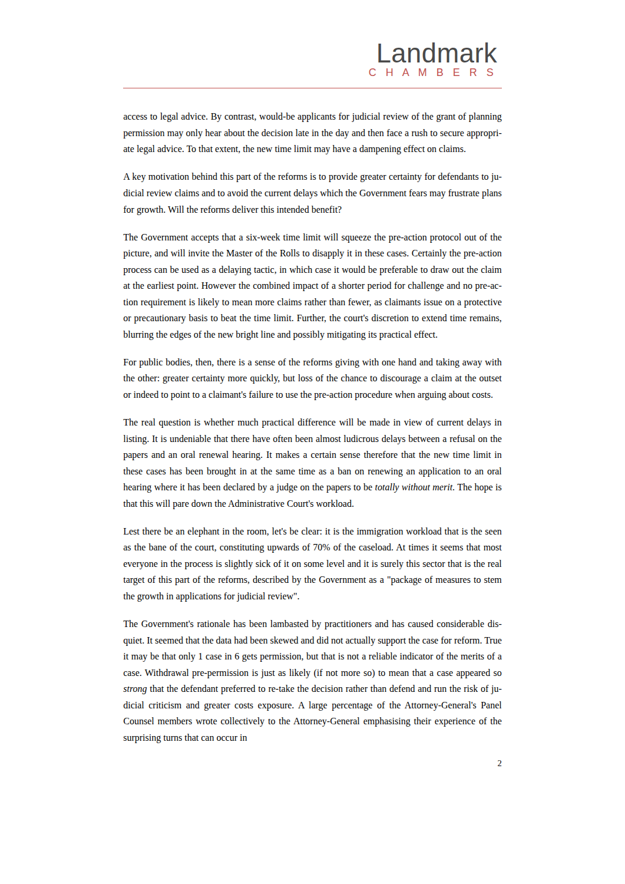Landmark
C H A M B E R S
access to legal advice. By contrast, would-be applicants for judicial review of the grant of planning permission may only hear about the decision late in the day and then face a rush to secure appropriate legal advice. To that extent, the new time limit may have a dampening effect on claims.
A key motivation behind this part of the reforms is to provide greater certainty for defendants to judicial review claims and to avoid the current delays which the Government fears may frustrate plans for growth. Will the reforms deliver this intended benefit?
The Government accepts that a six-week time limit will squeeze the pre-action protocol out of the picture, and will invite the Master of the Rolls to disapply it in these cases. Certainly the pre-action process can be used as a delaying tactic, in which case it would be preferable to draw out the claim at the earliest point. However the combined impact of a shorter period for challenge and no pre-action requirement is likely to mean more claims rather than fewer, as claimants issue on a protective or precautionary basis to beat the time limit. Further, the court's discretion to extend time remains, blurring the edges of the new bright line and possibly mitigating its practical effect.
For public bodies, then, there is a sense of the reforms giving with one hand and taking away with the other: greater certainty more quickly, but loss of the chance to discourage a claim at the outset or indeed to point to a claimant's failure to use the pre-action procedure when arguing about costs.
The real question is whether much practical difference will be made in view of current delays in listing. It is undeniable that there have often been almost ludicrous delays between a refusal on the papers and an oral renewal hearing. It makes a certain sense therefore that the new time limit in these cases has been brought in at the same time as a ban on renewing an application to an oral hearing where it has been declared by a judge on the papers to be totally without merit. The hope is that this will pare down the Administrative Court's workload.
Lest there be an elephant in the room, let's be clear: it is the immigration workload that is the seen as the bane of the court, constituting upwards of 70% of the caseload. At times it seems that most everyone in the process is slightly sick of it on some level and it is surely this sector that is the real target of this part of the reforms, described by the Government as a "package of measures to stem the growth in applications for judicial review".
The Government's rationale has been lambasted by practitioners and has caused considerable disquiet. It seemed that the data had been skewed and did not actually support the case for reform. True it may be that only 1 case in 6 gets permission, but that is not a reliable indicator of the merits of a case. Withdrawal pre-permission is just as likely (if not more so) to mean that a case appeared so strong that the defendant preferred to re-take the decision rather than defend and run the risk of judicial criticism and greater costs exposure. A large percentage of the Attorney-General's Panel Counsel members wrote collectively to the Attorney-General emphasising their experience of the surprising turns that can occur in
2